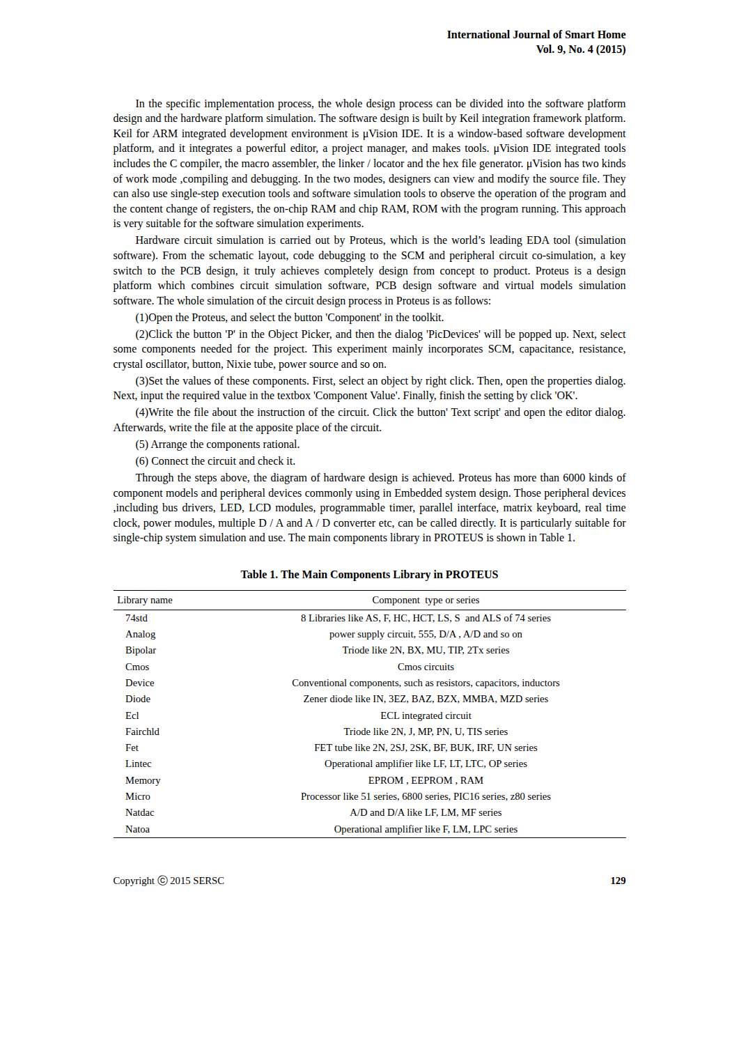International Journal of Smart Home Vol. 9, No. 4 (2015)
In the specific implementation process, the whole design process can be divided into the software platform design and the hardware platform simulation. The software design is built by Keil integration framework platform. Keil for ARM integrated development environment is μVision IDE. It is a window-based software development platform, and it integrates a powerful editor, a project manager, and makes tools. μVision IDE integrated tools includes the C compiler, the macro assembler, the linker / locator and the hex file generator. μVision has two kinds of work mode ,compiling and debugging. In the two modes, designers can view and modify the source file. They can also use single-step execution tools and software simulation tools to observe the operation of the program and the content change of registers, the on-chip RAM and chip RAM, ROM with the program running. This approach is very suitable for the software simulation experiments.
Hardware circuit simulation is carried out by Proteus, which is the world’s leading EDA tool (simulation software). From the schematic layout, code debugging to the SCM and peripheral circuit co-simulation, a key switch to the PCB design, it truly achieves completely design from concept to product. Proteus is a design platform which combines circuit simulation software, PCB design software and virtual models simulation software. The whole simulation of the circuit design process in Proteus is as follows:
(1)Open the Proteus, and select the button 'Component' in the toolkit.
(2)Click the button 'P' in the Object Picker, and then the dialog 'PicDevices' will be popped up. Next, select some components needed for the project. This experiment mainly incorporates SCM, capacitance, resistance, crystal oscillator, button, Nixie tube, power source and so on.
(3)Set the values of these components. First, select an object by right click. Then, open the properties dialog. Next, input the required value in the textbox 'Component Value'. Finally, finish the setting by click 'OK'.
(4)Write the file about the instruction of the circuit. Click the button' Text script' and open the editor dialog. Afterwards, write the file at the apposite place of the circuit.
(5) Arrange the components rational.
(6) Connect the circuit and check it.
Through the steps above, the diagram of hardware design is achieved. Proteus has more than 6000 kinds of component models and peripheral devices commonly using in Embedded system design. Those peripheral devices ,including bus drivers, LED, LCD modules, programmable timer, parallel interface, matrix keyboard, real time clock, power modules, multiple D / A and A / D converter etc, can be called directly. It is particularly suitable for single-chip system simulation and use. The main components library in PROTEUS is shown in Table 1.
Table 1. The Main Components Library in PROTEUS
| Library name | Component type or series |
| --- | --- |
| 74std | 8 Libraries like AS, F, HC, HCT, LS, S and ALS of 74 series |
| Analog | power supply circuit, 555, D/A , A/D and so on |
| Bipolar | Triode like 2N, BX, MU, TIP, 2Tx series |
| Cmos | Cmos circuits |
| Device | Conventional components, such as resistors, capacitors, inductors |
| Diode | Zener diode like IN, 3EZ, BAZ, BZX, MMBA, MZD series |
| Ecl | ECL integrated circuit |
| Fairchld | Triode like 2N, J, MP, PN, U, TIS series |
| Fet | FET tube like 2N, 2SJ, 2SK, BF, BUK, IRF, UN series |
| Lintec | Operational amplifier like LF, LT, LTC, OP series |
| Memory | EPROM , EEPROM , RAM |
| Micro | Processor like 51 series, 6800 series, PIC16 series, z80 series |
| Natdac | A/D and D/A like LF, LM, MF series |
| Natoa | Operational amplifier like F, LM, LPC series |
Copyright ⓒ 2015 SERSC 129